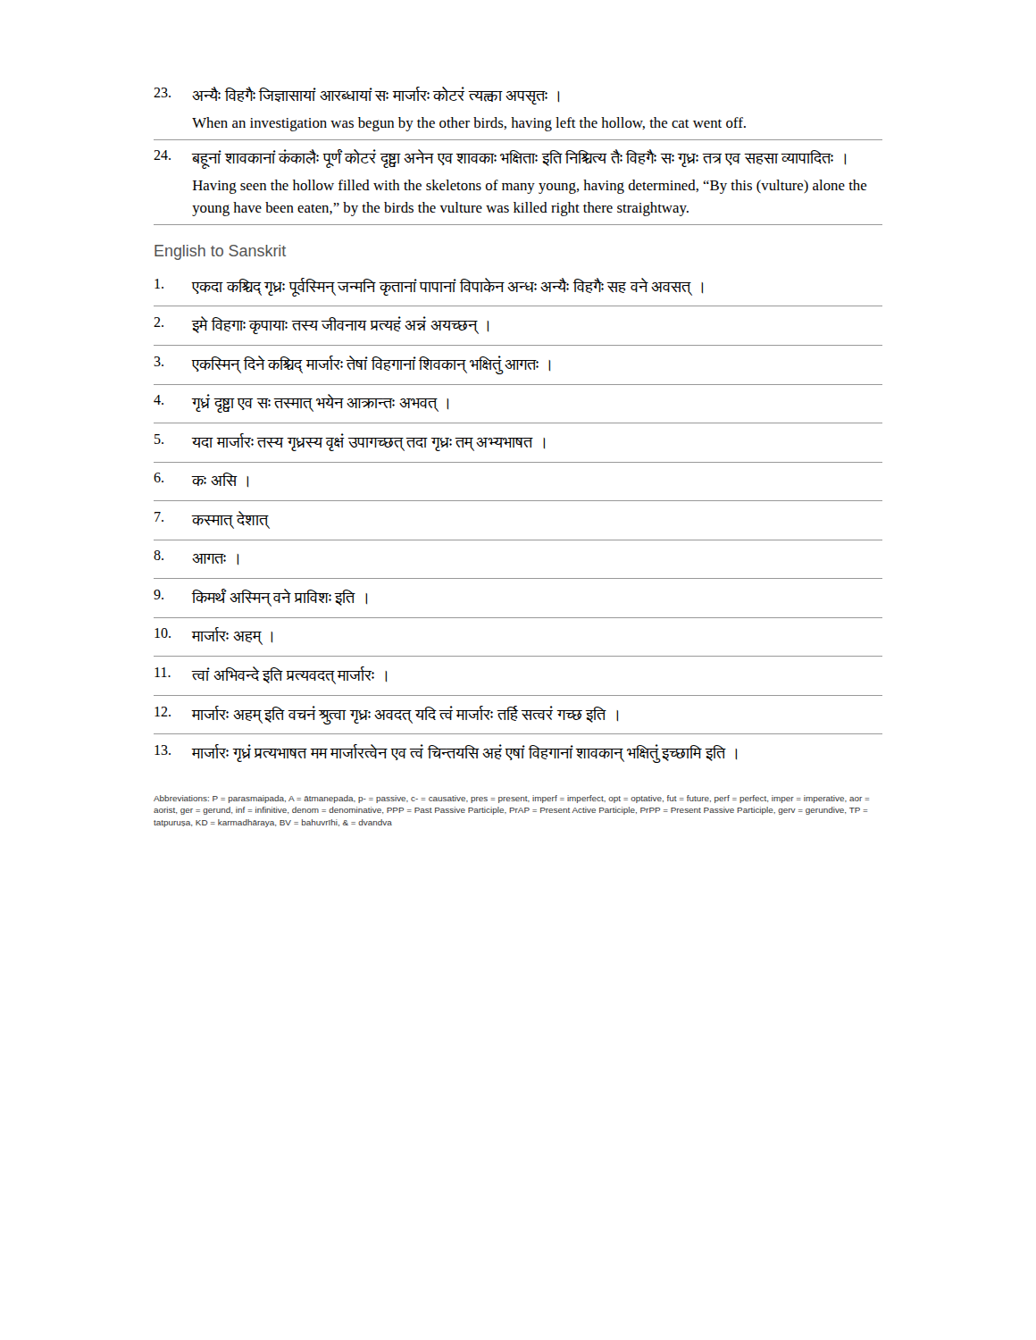23.
अन्यैः विहगैः जिज्ञासायां आरब्धायां सः मार्जारः कोटरं त्यक्त्वा अपसृतः ।
When an investigation was begun by the other birds, having left the hollow, the cat went off.
24.
बहूनां शावकानां कंकालैः पूर्णं कोटरं दृष्ट्वा अनेन एव शावकाः भक्षिताः इति निश्चित्य तैः विहगैः सः गृध्रः तत्र एव सहसा व्यापादितः ।
Having seen the hollow filled with the skeletons of many young, having determined, “By this (vulture) alone the young have been eaten,” by the birds the vulture was killed right there straightway.
English to Sanskrit
1.
एकदा कश्चिद् गृध्रः पूर्वस्मिन् जन्मनि कृतानां पापानां विपाकेन अन्धः अन्यैः विहगैः सह वने अवसत् ।
2.
इमे विहगाः कृपायाः तस्य जीवनाय प्रत्यहं अन्नं अयच्छन् ।
3.
एकस्मिन् दिने कश्चिद् मार्जारः तेषां विहगानां शिवकान् भक्षितुं आगतः ।
4.
गृध्रं दृष्ट्वा एव सः तस्मात् भयेन आक्रान्तः अभवत् ।
5.
यदा मार्जारः तस्य गृध्रस्य वृक्षं उपागच्छत् तदा गृध्रः तम् अभ्यभाषत ।
6.
कः असि ।
7.
कस्मात् देशात्
8.
आगतः ।
9.
किमर्थं अस्मिन् वने प्राविशः इति ।
10.
मार्जारः अहम् ।
11.
त्वां अभिवन्दे इति प्रत्यवदत् मार्जारः ।
12.
मार्जारः अहम् इति वचनं श्रुत्वा गृध्रः अवदत् यदि त्वं मार्जारः तर्हि सत्वरं गच्छ इति ।
13.
मार्जारः गृध्रं प्रत्यभाषत मम मार्जारत्वेन एव त्वं चिन्तयसि अहं एषां विहगानां शावकान् भक्षितुं इच्छामि इति ।
Abbreviations: P = parasmaipada, A = ātmanepada, p- = passive, c- = causative, pres = present, imperf = imperfect, opt = optative, fut = future, perf = perfect, imper = imperative, aor = aorist, ger = gerund, inf = infinitive, denom = denominative, PPP = Past Passive Participle, PrAP = Present Active Participle, PrPP = Present Passive Participle, gerv = gerundive, TP = tatpuruṣa, KD = karmadhāraya, BV = bahuvrīhi, & = dvandva